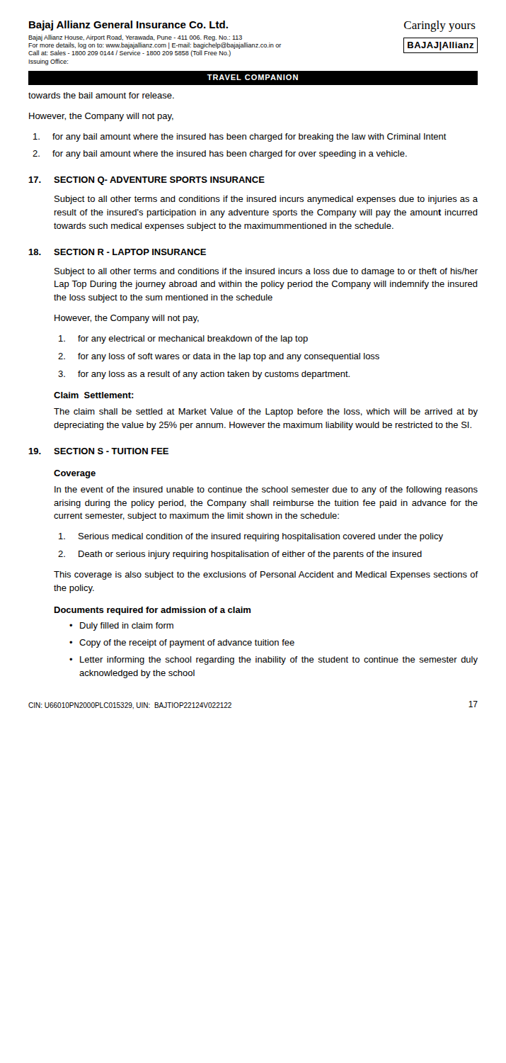Bajaj Allianz General Insurance Co. Ltd.
Bajaj Allianz House, Airport Road, Yerawada, Pune - 411 006. Reg. No.: 113
For more details, log on to: www.bajajallianz.com | E-mail: bagichelp@bajajallianz.co.in or
Call at: Sales - 1800 209 0144 / Service - 1800 209 5858 (Toll Free No.)
Issuing Office:
Caringly yours
BAJAJ|Allianz
TRAVEL COMPANION
towards the bail amount for release.
However, the Company will not pay,
1. for any bail amount where the insured has been charged for breaking the law with Criminal Intent
2. for any bail amount where the insured has been charged for over speeding in a vehicle.
17. SECTION Q- ADVENTURE SPORTS INSURANCE
Subject to all other terms and conditions if the insured incurs anymedical expenses due to injuries as a result of the insured's participation in any adventure sports the Company will pay the amount incurred towards such medical expenses subject to the maximummentioned in the schedule.
18. SECTION R - LAPTOP INSURANCE
Subject to all other terms and conditions if the insured incurs a loss due to damage to or theft of his/her Lap Top During the journey abroad and within the policy period the Company will indemnify the insured the loss subject to the sum mentioned in the schedule
However, the Company will not pay,
1. for any electrical or mechanical breakdown of the lap top
2. for any loss of soft wares or data in the lap top and any consequential loss
3. for any loss as a result of any action taken by customs department.
Claim Settlement:
The claim shall be settled at Market Value of the Laptop before the loss, which will be arrived at by depreciating the value by 25% per annum. However the maximum liability would be restricted to the SI.
19. SECTION S - TUITION FEE
Coverage
In the event of the insured unable to continue the school semester due to any of the following reasons arising during the policy period, the Company shall reimburse the tuition fee paid in advance for the current semester, subject to maximum the limit shown in the schedule:
1. Serious medical condition of the insured requiring hospitalisation covered under the policy
2. Death or serious injury requiring hospitalisation of either of the parents of the insured
This coverage is also subject to the exclusions of Personal Accident and Medical Expenses sections of the policy.
Documents required for admission of a claim
Duly filled in claim form
Copy of the receipt of payment of advance tuition fee
Letter informing the school regarding the inability of the student to continue the semester duly acknowledged by the school
CIN: U66010PN2000PLC015329, UIN: BAJTIOP22124V022122 17